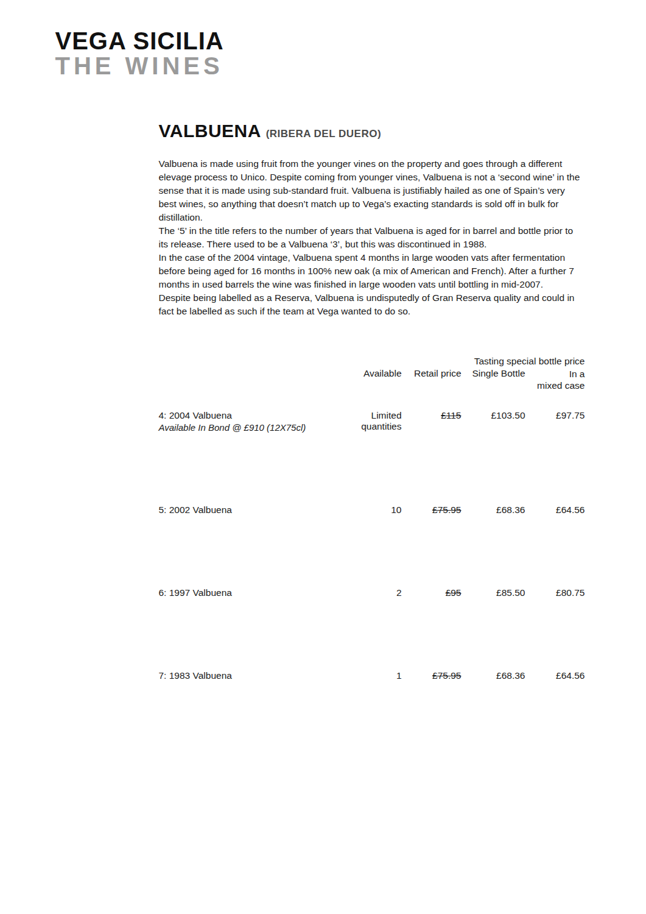Vega Sicilia
The Wines
Valbuena (Ribera del Duero)
Valbuena is made using fruit from the younger vines on the property and goes through a different elevage process to Unico. Despite coming from younger vines, Valbuena is not a ‘second wine’ in the sense that it is made using sub-standard fruit. Valbuena is justifiably hailed as one of Spain’s very best wines, so anything that doesn’t match up to Vega’s exacting standards is sold off in bulk for distillation.
The ‘5’ in the title refers to the number of years that Valbuena is aged for in barrel and bottle prior to its release. There used to be a Valbuena ‘3’, but this was discontinued in 1988.
In the case of the 2004 vintage, Valbuena spent 4 months in large wooden vats after fermentation before being aged for 16 months in 100% new oak (a mix of American and French). After a further 7 months in used barrels the wine was finished in large wooden vats until bottling in mid-2007.
Despite being labelled as a Reserva, Valbuena is undisputedly of Gran Reserva quality and could in fact be labelled as such if the team at Vega wanted to do so.
| | | | Tasting special bottle price |
| --- | --- | --- | --- |
| | Available | Retail price | Single Bottle | In a mixed case |
| 4: 2004 Valbuena Available In Bond @ £910 (12X75cl) | Limited quantities | £115 | £103.50 | £97.75 |
| 5: 2002 Valbuena | 10 | £75.95 | £68.36 | £64.56 |
| 6: 1997 Valbuena | 2 | £95 | £85.50 | £80.75 |
| 7: 1983 Valbuena | 1 | £75.95 | £68.36 | £64.56 |